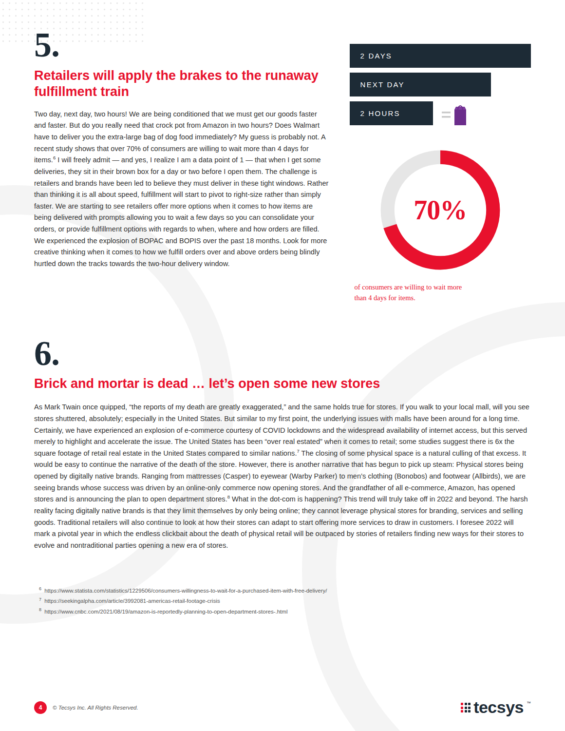5.
Retailers will apply the brakes to the runaway fulfillment train
Two day, next day, two hours! We are being conditioned that we must get our goods faster and faster. But do you really need that crock pot from Amazon in two hours? Does Walmart have to deliver you the extra-large bag of dog food immediately? My guess is probably not. A recent study shows that over 70% of consumers are willing to wait more than 4 days for items.6 I will freely admit — and yes, I realize I am a data point of 1 — that when I get some deliveries, they sit in their brown box for a day or two before I open them. The challenge is retailers and brands have been led to believe they must deliver in these tight windows. Rather than thinking it is all about speed, fulfillment will start to pivot to right-size rather than simply faster. We are starting to see retailers offer more options when it comes to how items are being delivered with prompts allowing you to wait a few days so you can consolidate your orders, or provide fulfillment options with regards to when, where and how orders are filled. We experienced the explosion of BOPAC and BOPIS over the past 18 months. Look for more creative thinking when it comes to how we fulfill orders over and above orders being blindly hurtled down the tracks towards the two-hour delivery window.
2 DAYS
NEXT DAY
2 HOURS
70%
of consumers are willing to wait more than 4 days for items.
6.
Brick and mortar is dead … let’s open some new stores
As Mark Twain once quipped, “the reports of my death are greatly exaggerated,” and the same holds true for stores. If you walk to your local mall, will you see stores shuttered, absolutely; especially in the United States. But similar to my first point, the underlying issues with malls have been around for a long time. Certainly, we have experienced an explosion of e-commerce courtesy of COVID lockdowns and the widespread availability of internet access, but this served merely to highlight and accelerate the issue. The United States has been “over real estated” when it comes to retail; some studies suggest there is 6x the square footage of retail real estate in the United States compared to similar nations.7 The closing of some physical space is a natural culling of that excess. It would be easy to continue the narrative of the death of the store. However, there is another narrative that has begun to pick up steam: Physical stores being opened by digitally native brands. Ranging from mattresses (Casper) to eyewear (Warby Parker) to men’s clothing (Bonobos) and footwear (Allbirds), we are seeing brands whose success was driven by an online-only commerce now opening stores. And the grandfather of all e-commerce, Amazon, has opened stores and is announcing the plan to open department stores.8 What in the dot-com is happening? This trend will truly take off in 2022 and beyond. The harsh reality facing digitally native brands is that they limit themselves by only being online; they cannot leverage physical stores for branding, services and selling goods. Traditional retailers will also continue to look at how their stores can adapt to start offering more services to draw in customers. I foresee 2022 will mark a pivotal year in which the endless clickbait about the death of physical retail will be outpaced by stories of retailers finding new ways for their stores to evolve and nontraditional parties opening a new era of stores.
6 https://www.statista.com/statistics/1229506/consumers-willingness-to-wait-for-a-purchased-item-with-free-delivery/
7 https://seekingalpha.com/article/3992081-americas-retail-footage-crisis
8 https://www.cnbc.com/2021/08/19/amazon-is-reportedly-planning-to-open-department-stores-.html
4
© Tecsys Inc. All Rights Reserved.
tecsys
™